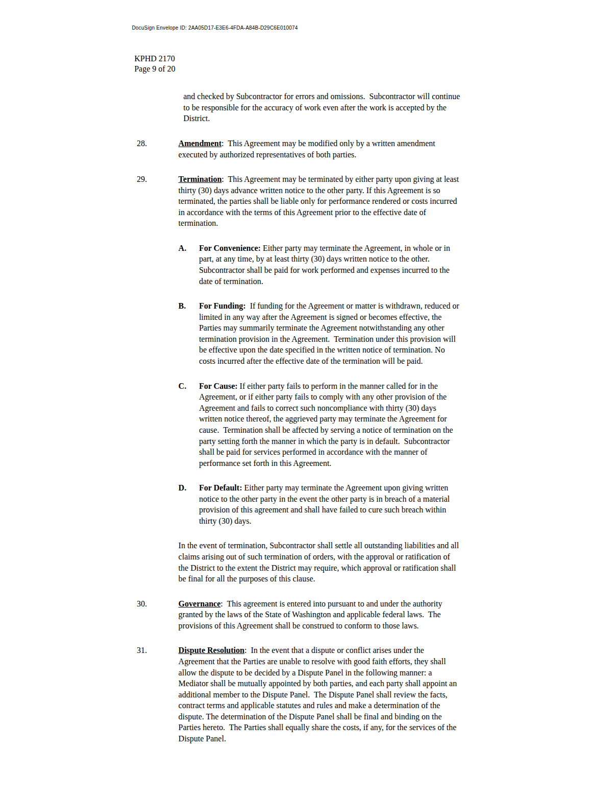DocuSign Envelope ID: 2AA05D17-E3E6-4FDA-A84B-D29C6E010074
KPHD 2170
Page 9 of 20
and checked by Subcontractor for errors and omissions. Subcontractor will continue to be responsible for the accuracy of work even after the work is accepted by the District.
28. Amendment: This Agreement may be modified only by a written amendment executed by authorized representatives of both parties.
29. Termination: This Agreement may be terminated by either party upon giving at least thirty (30) days advance written notice to the other party. If this Agreement is so terminated, the parties shall be liable only for performance rendered or costs incurred in accordance with the terms of this Agreement prior to the effective date of termination.
A. For Convenience: Either party may terminate the Agreement, in whole or in part, at any time, by at least thirty (30) days written notice to the other. Subcontractor shall be paid for work performed and expenses incurred to the date of termination.
B. For Funding: If funding for the Agreement or matter is withdrawn, reduced or limited in any way after the Agreement is signed or becomes effective, the Parties may summarily terminate the Agreement notwithstanding any other termination provision in the Agreement. Termination under this provision will be effective upon the date specified in the written notice of termination. No costs incurred after the effective date of the termination will be paid.
C. For Cause: If either party fails to perform in the manner called for in the Agreement, or if either party fails to comply with any other provision of the Agreement and fails to correct such noncompliance with thirty (30) days written notice thereof, the aggrieved party may terminate the Agreement for cause. Termination shall be affected by serving a notice of termination on the party setting forth the manner in which the party is in default. Subcontractor shall be paid for services performed in accordance with the manner of performance set forth in this Agreement.
D. For Default: Either party may terminate the Agreement upon giving written notice to the other party in the event the other party is in breach of a material provision of this agreement and shall have failed to cure such breach within thirty (30) days.
In the event of termination, Subcontractor shall settle all outstanding liabilities and all claims arising out of such termination of orders, with the approval or ratification of the District to the extent the District may require, which approval or ratification shall be final for all the purposes of this clause.
30. Governance: This agreement is entered into pursuant to and under the authority granted by the laws of the State of Washington and applicable federal laws. The provisions of this Agreement shall be construed to conform to those laws.
31. Dispute Resolution: In the event that a dispute or conflict arises under the Agreement that the Parties are unable to resolve with good faith efforts, they shall allow the dispute to be decided by a Dispute Panel in the following manner: a Mediator shall be mutually appointed by both parties, and each party shall appoint an additional member to the Dispute Panel. The Dispute Panel shall review the facts, contract terms and applicable statutes and rules and make a determination of the dispute. The determination of the Dispute Panel shall be final and binding on the Parties hereto. The Parties shall equally share the costs, if any, for the services of the Dispute Panel.